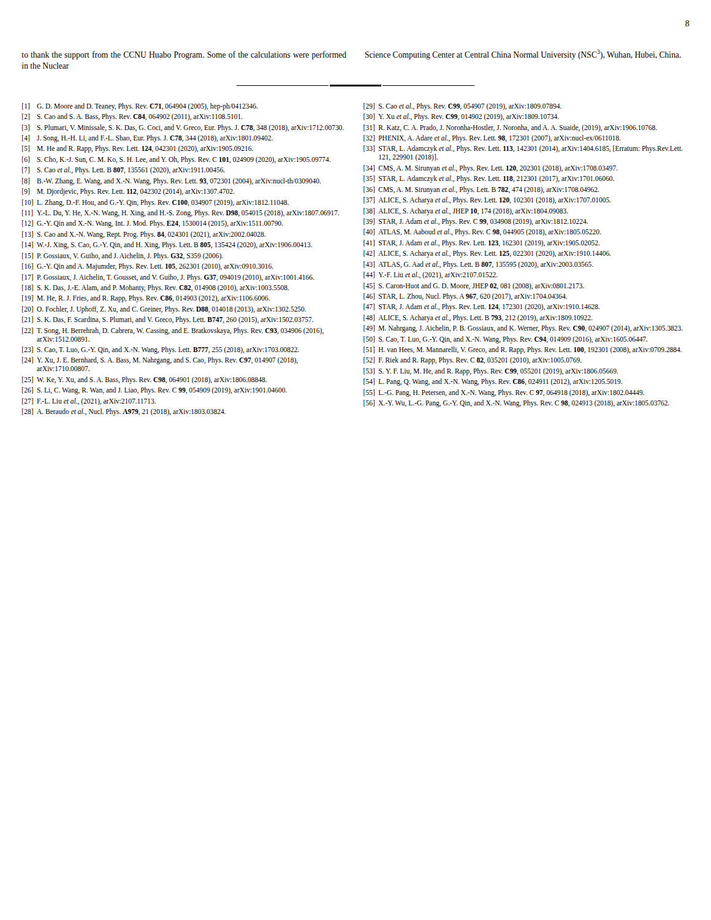8
to thank the support from the CCNU Huabo Program. Some of the calculations were performed in the Nuclear
Science Computing Center at Central China Normal University (NSC3), Wuhan, Hubei, China.
[1] G. D. Moore and D. Teaney, Phys. Rev. C71, 064904 (2005), hep-ph/0412346.
[2] S. Cao and S. A. Bass, Phys. Rev. C84, 064902 (2011), arXiv:1108.5101.
[3] S. Plumari, V. Minissale, S. K. Das, G. Coci, and V. Greco, Eur. Phys. J. C78, 348 (2018), arXiv:1712.00730.
[4] J. Song, H.-H. Li, and F.-L. Shao, Eur. Phys. J. C78, 344 (2018), arXiv:1801.09402.
[5] M. He and R. Rapp, Phys. Rev. Lett. 124, 042301 (2020), arXiv:1905.09216.
[6] S. Cho, K.-J. Sun, C. M. Ko, S. H. Lee, and Y. Oh, Phys. Rev. C 101, 024909 (2020), arXiv:1905.09774.
[7] S. Cao et al., Phys. Lett. B 807, 135561 (2020), arXiv:1911.00456.
[8] B.-W. Zhang, E. Wang, and X.-N. Wang, Phys. Rev. Lett. 93, 072301 (2004), arXiv:nucl-th/0309040.
[9] M. Djordjevic, Phys. Rev. Lett. 112, 042302 (2014), arXiv:1307.4702.
[10] L. Zhang, D.-F. Hou, and G.-Y. Qin, Phys. Rev. C100, 034907 (2019), arXiv:1812.11048.
[11] Y.-L. Du, Y. He, X.-N. Wang, H. Xing, and H.-S. Zong, Phys. Rev. D98, 054015 (2018), arXiv:1807.06917.
[12] G.-Y. Qin and X.-N. Wang, Int. J. Mod. Phys. E24, 1530014 (2015), arXiv:1511.00790.
[13] S. Cao and X.-N. Wang, Rept. Prog. Phys. 84, 024301 (2021), arXiv:2002.04028.
[14] W.-J. Xing, S. Cao, G.-Y. Qin, and H. Xing, Phys. Lett. B 805, 135424 (2020), arXiv:1906.00413.
[15] P. Gossiaux, V. Guiho, and J. Aichelin, J. Phys. G32, S359 (2006).
[16] G.-Y. Qin and A. Majumder, Phys. Rev. Lett. 105, 262301 (2010), arXiv:0910.3016.
[17] P. Gossiaux, J. Aichelin, T. Gousset, and V. Guiho, J. Phys. G37, 094019 (2010), arXiv:1001.4166.
[18] S. K. Das, J.-E. Alam, and P. Mohanty, Phys. Rev. C82, 014908 (2010), arXiv:1003.5508.
[19] M. He, R. J. Fries, and R. Rapp, Phys. Rev. C86, 014903 (2012), arXiv:1106.6006.
[20] O. Fochler, J. Uphoff, Z. Xu, and C. Greiner, Phys. Rev. D88, 014018 (2013), arXiv:1302.5250.
[21] S. K. Das, F. Scardina, S. Plumari, and V. Greco, Phys. Lett. B747, 260 (2015), arXiv:1502.03757.
[22] T. Song, H. Berrehrah, D. Cabrera, W. Cassing, and E. Bratkovskaya, Phys. Rev. C93, 034906 (2016), arXiv:1512.00891.
[23] S. Cao, T. Luo, G.-Y. Qin, and X.-N. Wang, Phys. Lett. B777, 255 (2018), arXiv:1703.00822.
[24] Y. Xu, J. E. Bernhard, S. A. Bass, M. Nahrgang, and S. Cao, Phys. Rev. C97, 014907 (2018), arXiv:1710.00807.
[25] W. Ke, Y. Xu, and S. A. Bass, Phys. Rev. C98, 064901 (2018), arXiv:1806.08848.
[26] S. Li, C. Wang, R. Wan, and J. Liao, Phys. Rev. C 99, 054909 (2019), arXiv:1901.04600.
[27] F.-L. Liu et al., (2021), arXiv:2107.11713.
[28] A. Beraudo et al., Nucl. Phys. A979, 21 (2018), arXiv:1803.03824.
[29] S. Cao et al., Phys. Rev. C99, 054907 (2019), arXiv:1809.07894.
[30] Y. Xu et al., Phys. Rev. C99, 014902 (2019), arXiv:1809.10734.
[31] R. Katz, C. A. Prado, J. Noronha-Hostler, J. Noronha, and A. A. Suaide, (2019), arXiv:1906.10768.
[32] PHENIX, A. Adare et al., Phys. Rev. Lett. 98, 172301 (2007), arXiv:nucl-ex/0611018.
[33] STAR, L. Adamczyk et al., Phys. Rev. Lett. 113, 142301 (2014), arXiv:1404.6185, [Erratum: Phys.Rev.Lett. 121, 229901 (2018)].
[34] CMS, A. M. Sirunyan et al., Phys. Rev. Lett. 120, 202301 (2018), arXiv:1708.03497.
[35] STAR, L. Adamczyk et al., Phys. Rev. Lett. 118, 212301 (2017), arXiv:1701.06060.
[36] CMS, A. M. Sirunyan et al., Phys. Lett. B 782, 474 (2018), arXiv:1708.04962.
[37] ALICE, S. Acharya et al., Phys. Rev. Lett. 120, 102301 (2018), arXiv:1707.01005.
[38] ALICE, S. Acharya et al., JHEP 10, 174 (2018), arXiv:1804.09083.
[39] STAR, J. Adam et al., Phys. Rev. C 99, 034908 (2019), arXiv:1812.10224.
[40] ATLAS, M. Aaboud et al., Phys. Rev. C 98, 044905 (2018), arXiv:1805.05220.
[41] STAR, J. Adam et al., Phys. Rev. Lett. 123, 162301 (2019), arXiv:1905.02052.
[42] ALICE, S. Acharya et al., Phys. Rev. Lett. 125, 022301 (2020), arXiv:1910.14406.
[43] ATLAS, G. Aad et al., Phys. Lett. B 807, 135595 (2020), arXiv:2003.03565.
[44] Y.-F. Liu et al., (2021), arXiv:2107.01522.
[45] S. Caron-Huot and G. D. Moore, JHEP 02, 081 (2008), arXiv:0801.2173.
[46] STAR, L. Zhou, Nucl. Phys. A 967, 620 (2017), arXiv:1704.04364.
[47] STAR, J. Adam et al., Phys. Rev. Lett. 124, 172301 (2020), arXiv:1910.14628.
[48] ALICE, S. Acharya et al., Phys. Lett. B 793, 212 (2019), arXiv:1809.10922.
[49] M. Nahrgang, J. Aichelin, P. B. Gossiaux, and K. Werner, Phys. Rev. C90, 024907 (2014), arXiv:1305.3823.
[50] S. Cao, T. Luo, G.-Y. Qin, and X.-N. Wang, Phys. Rev. C94, 014909 (2016), arXiv:1605.06447.
[51] H. van Hees, M. Mannarelli, V. Greco, and R. Rapp, Phys. Rev. Lett. 100, 192301 (2008), arXiv:0709.2884.
[52] F. Riek and R. Rapp, Phys. Rev. C 82, 035201 (2010), arXiv:1005.0769.
[53] S. Y. F. Liu, M. He, and R. Rapp, Phys. Rev. C99, 055201 (2019), arXiv:1806.05669.
[54] L. Pang, Q. Wang, and X.-N. Wang, Phys. Rev. C86, 024911 (2012), arXiv:1205.5019.
[55] L.-G. Pang, H. Petersen, and X.-N. Wang, Phys. Rev. C 97, 064918 (2018), arXiv:1802.04449.
[56] X.-Y. Wu, L.-G. Pang, G.-Y. Qin, and X.-N. Wang, Phys. Rev. C 98, 024913 (2018), arXiv:1805.03762.